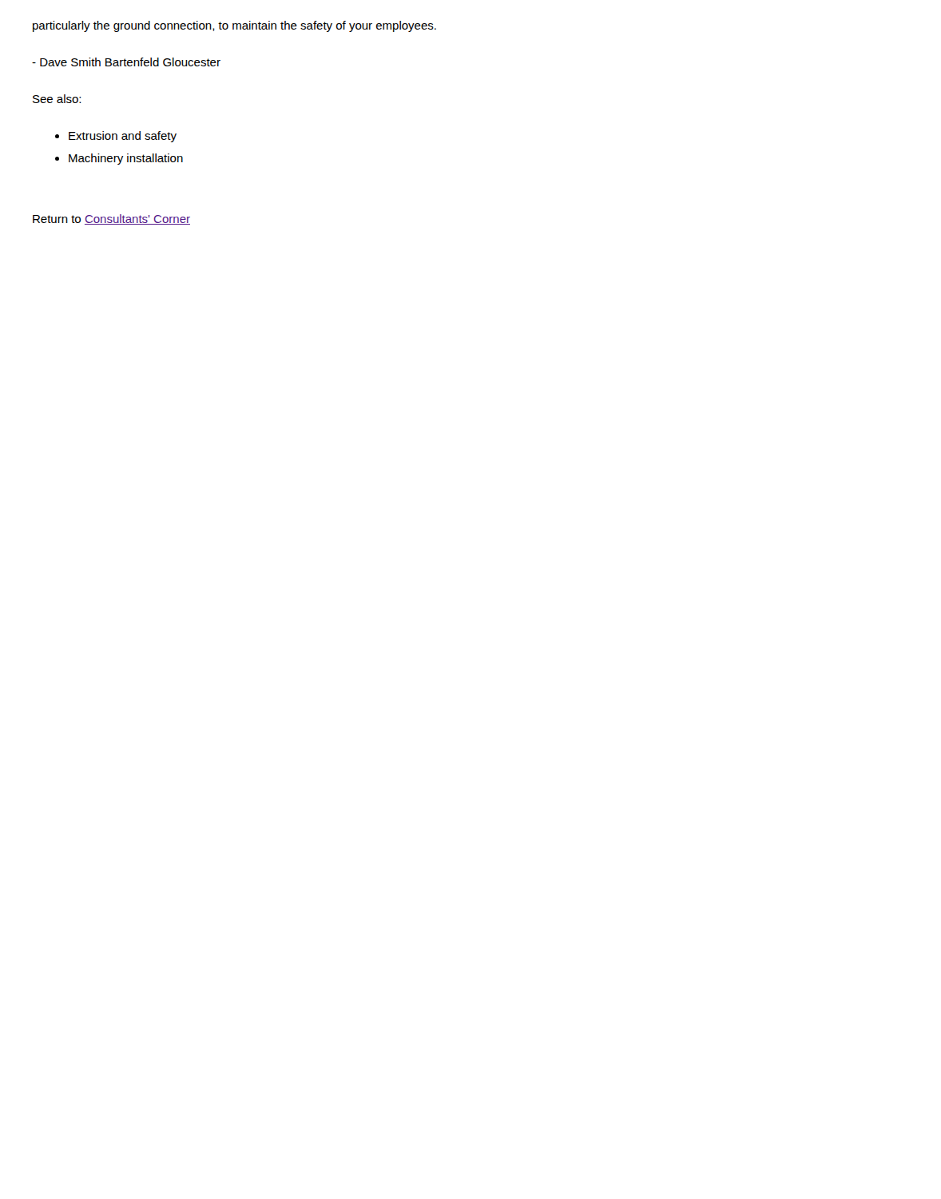particularly the ground connection, to maintain the safety of your employees.
- Dave Smith Bartenfeld Gloucester
See also:
Extrusion and safety
Machinery installation
Return to Consultants' Corner